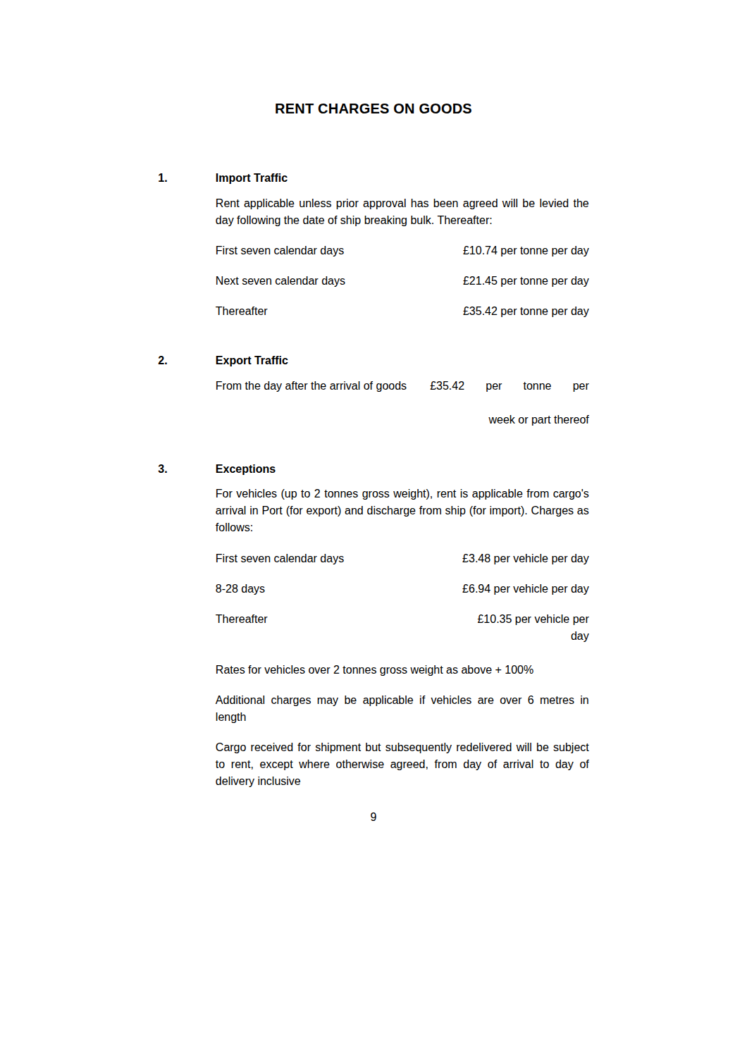RENT CHARGES ON GOODS
1. Import Traffic
Rent applicable unless prior approval has been agreed will be levied the day following the date of ship breaking bulk. Thereafter:
| First seven calendar days | £10.74 per tonne per day |
| Next seven calendar days | £21.45 per tonne per day |
| Thereafter | £35.42 per tonne per day |
2. Export Traffic
| From the day after the arrival of goods | £35.42 per tonne per week or part thereof |
3. Exceptions
For vehicles (up to 2 tonnes gross weight), rent is applicable from cargo's arrival in Port (for export) and discharge from ship (for import). Charges as follows:
| First seven calendar days | £3.48 per vehicle per day |
| 8-28 days | £6.94 per vehicle per day |
| Thereafter | £10.35 per vehicle per day |
Rates for vehicles over 2 tonnes gross weight as above + 100%
Additional charges may be applicable if vehicles are over 6 metres in length
Cargo received for shipment but subsequently redelivered will be subject to rent, except where otherwise agreed, from day of arrival to day of delivery inclusive
9